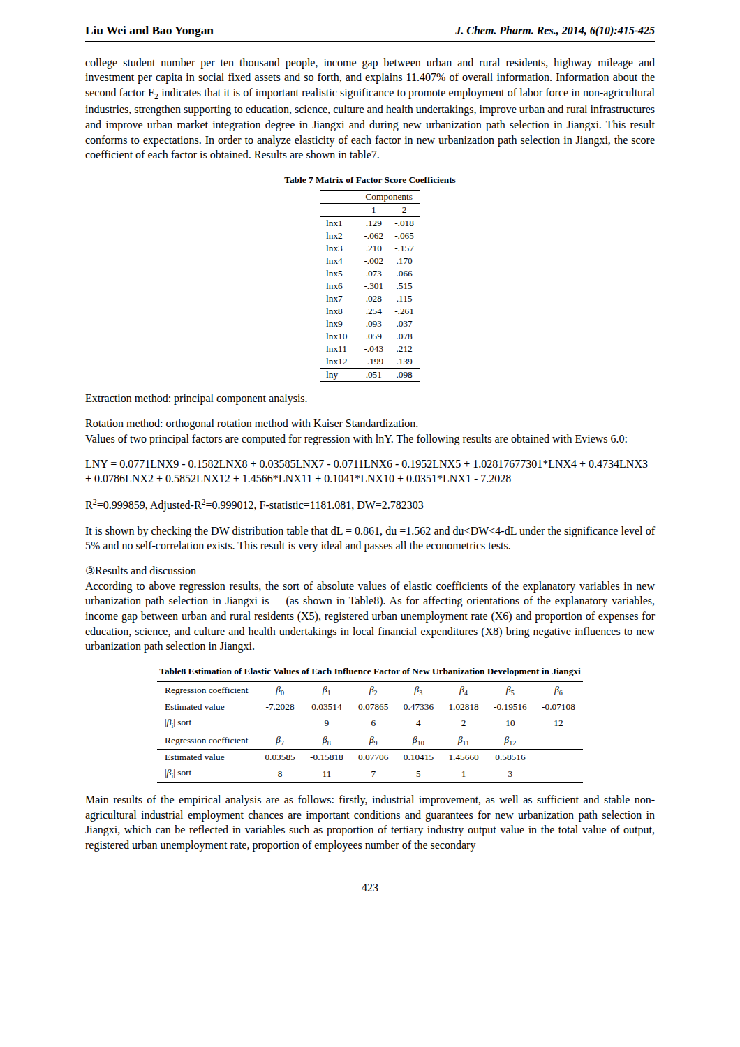Liu Wei and Bao Yongan
J. Chem. Pharm. Res., 2014, 6(10):415-425
college student number per ten thousand people, income gap between urban and rural residents, highway mileage and investment per capita in social fixed assets and so forth, and explains 11.407% of overall information. Information about the second factor F2 indicates that it is of important realistic significance to promote employment of labor force in non-agricultural industries, strengthen supporting to education, science, culture and health undertakings, improve urban and rural infrastructures and improve urban market integration degree in Jiangxi and during new urbanization path selection in Jiangxi. This result conforms to expectations. In order to analyze elasticity of each factor in new urbanization path selection in Jiangxi, the score coefficient of each factor is obtained. Results are shown in table7.
Table 7 Matrix of Factor Score Coefficients
| | Components |
| --- | --- |
| | 1 | 2 |
| lnx1 | .129 | -.018 |
| lnx2 | -.062 | -.065 |
| lnx3 | .210 | -.157 |
| lnx4 | -.002 | .170 |
| lnx5 | .073 | .066 |
| lnx6 | -.301 | .515 |
| lnx7 | .028 | .115 |
| lnx8 | .254 | -.261 |
| lnx9 | .093 | .037 |
| lnx10 | .059 | .078 |
| lnx11 | -.043 | .212 |
| lnx12 | -.199 | .139 |
| lny | .051 | .098 |
Extraction method: principal component analysis.
Rotation method: orthogonal rotation method with Kaiser Standardization.
Values of two principal factors are computed for regression with lnY. The following results are obtained with Eviews 6.0:
LNY = 0.0771LNX9 - 0.1582LNX8 + 0.03585LNX7 - 0.0711LNX6 - 0.1952LNX5 + 1.02817677301*LNX4 + 0.4734LNX3 + 0.0786LNX2 + 0.5852LNX12 + 1.4566*LNX11 + 0.1041*LNX10 + 0.0351*LNX1 - 7.2028
R2=0.999859, Adjusted-R2=0.999012, F-statistic=1181.081, DW=2.782303
It is shown by checking the DW distribution table that dL = 0.861, du =1.562 and du<DW<4-dL under the significance level of 5% and no self-correlation exists. This result is very ideal and passes all the econometrics tests.
③Results and discussion
According to above regression results, the sort of absolute values of elastic coefficients of the explanatory variables in new urbanization path selection in Jiangxi is (as shown in Table8). As for affecting orientations of the explanatory variables, income gap between urban and rural residents (X5), registered urban unemployment rate (X6) and proportion of expenses for education, science, and culture and health undertakings in local financial expenditures (X8) bring negative influences to new urbanization path selection in Jiangxi.
Table8 Estimation of Elastic Values of Each Influence Factor of New Urbanization Development in Jiangxi
| Regression coefficient | β 0 | β 1 | β 2 | β 3 | β 4 | β 5 | β 6 |
| Estimated value | -7.2028 | 0.03514 | 0.07865 | 0.47336 | 1.02818 | -0.19516 | -0.07108 |
| / β i / sort | | 9 | 6 | 4 | 2 | 10 | 12 |
| Regression coefficient | β 7 | β 8 | β 9 | β 10 | β 11 | β 12 | |
| Estimated value | 0.03585 | -0.15818 | 0.07706 | 0.10415 | 1.45660 | 0.58516 | |
| / β i / sort | 8 | 11 | 7 | 5 | 1 | 3 | |
Main results of the empirical analysis are as follows: firstly, industrial improvement, as well as sufficient and stable non-agricultural industrial employment chances are important conditions and guarantees for new urbanization path selection in Jiangxi, which can be reflected in variables such as proportion of tertiary industry output value in the total value of output, registered urban unemployment rate, proportion of employees number of the secondary
423